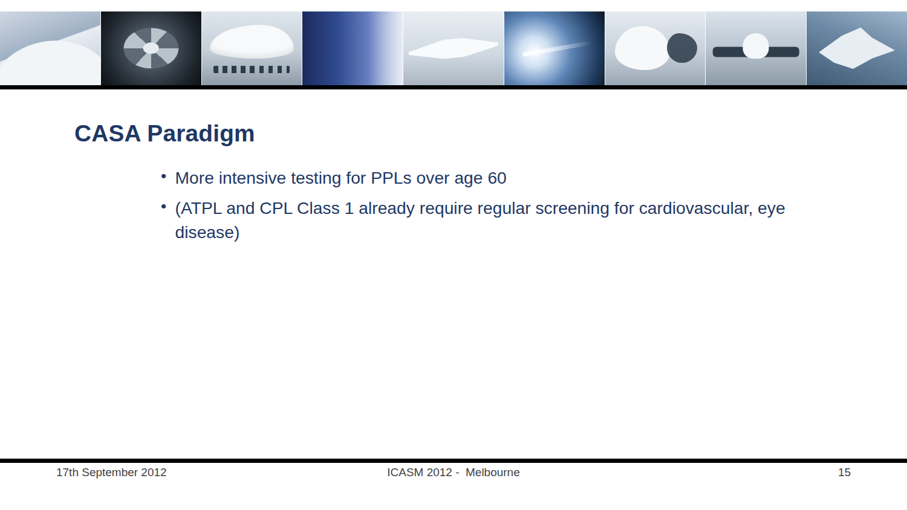CASA Paradigm
More intensive testing for PPLs over age 60
(ATPL and CPL Class 1 already require regular screening for cardiovascular, eye disease)
17th September 2012 ICASM 2012 - Melbourne 15